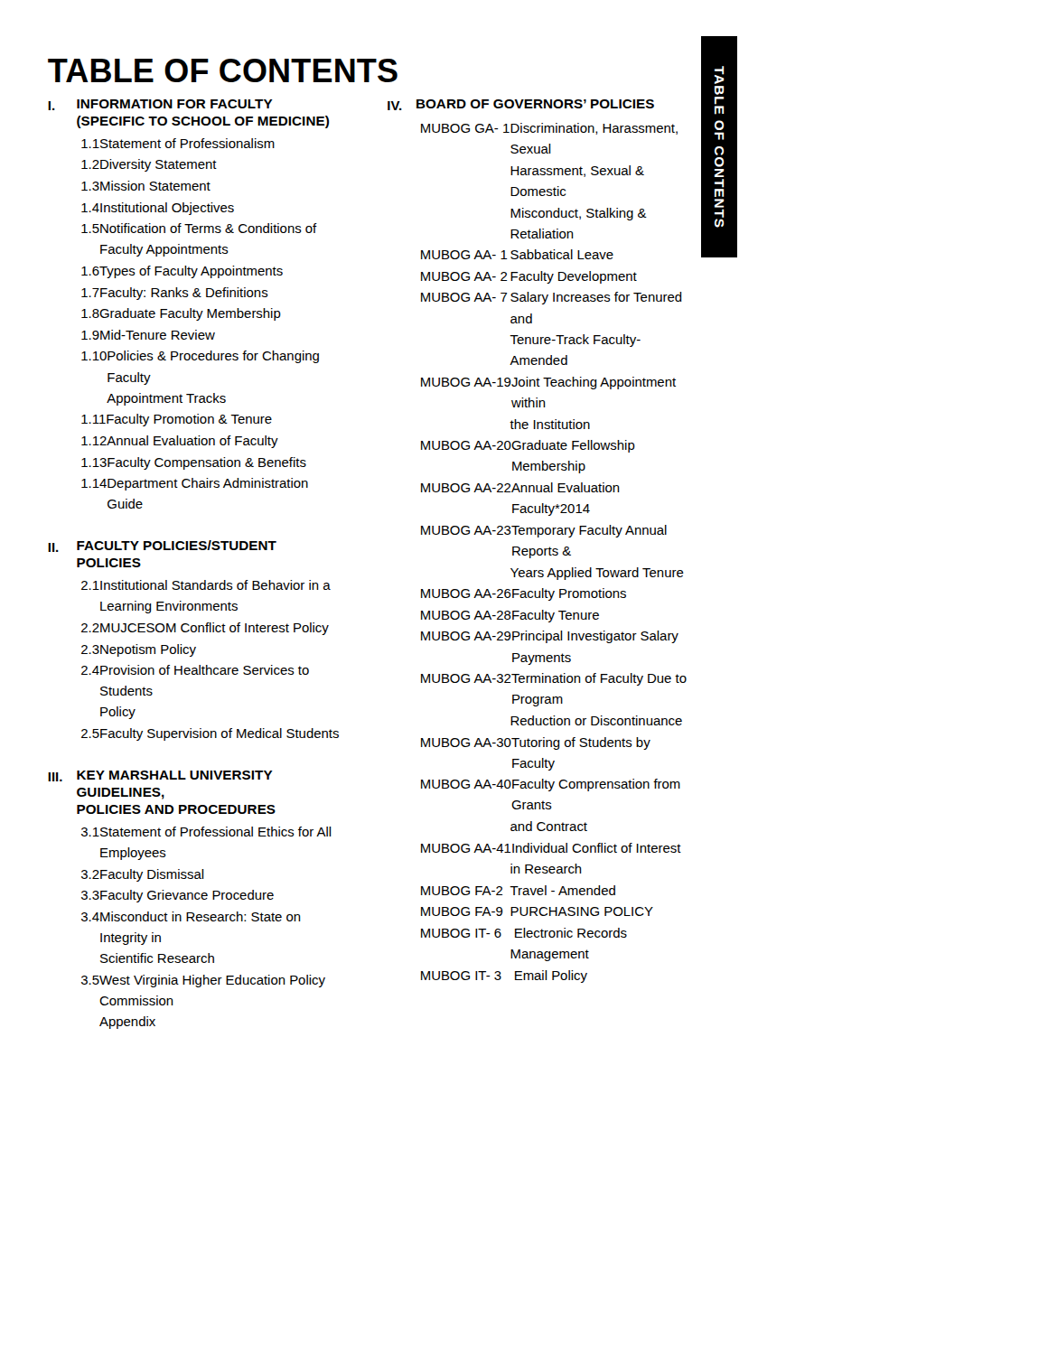TABLE OF CONTENTS
TABLE OF CONTENTS
I.
INFORMATION FOR FACULTY
(SPECIFIC TO SCHOOL OF MEDICINE)
1.1 Statement of Professionalism
1.2 Diversity Statement
1.3 Mission Statement
1.4 Institutional Objectives
1.5 Notification of Terms & Conditions of
Faculty Appointments
1.6 Types of Faculty Appointments
1.7 Faculty: Ranks & Definitions
1.8 Graduate Faculty Membership
1.9 Mid-Tenure Review
1.10 Policies & Procedures for Changing Faculty
Appointment Tracks
1.11 Faculty Promotion & Tenure
1.12 Annual Evaluation of Faculty
1.13 Faculty Compensation & Benefits
1.14 Department Chairs Administration Guide
II.
FACULTY POLICIES/STUDENT POLICIES
2.1 Institutional Standards of Behavior in a
Learning Environments
2.2 MUJCESOM Conflict of Interest Policy
2.3 Nepotism Policy
2.4 Provision of Healthcare Services to Students
Policy
2.5 Faculty Supervision of Medical Students
III.
KEY MARSHALL UNIVERSITY GUIDELINES,
POLICIES AND PROCEDURES
3.1 Statement of Professional Ethics for All Employees
3.2 Faculty Dismissal
3.3 Faculty Grievance Procedure
3.4 Misconduct in Research: State on Integrity in
Scientific Research
3.5 West Virginia Higher Education Policy Commission
Appendix
IV.
BOARD OF GOVERNORS’ POLICIES
MUBOG GA- 1 Discrimination, Harassment, Sexual
Harassment, Sexual & Domestic
Misconduct, Stalking & Retaliation
MUBOG AA- 1 Sabbatical Leave
MUBOG AA- 2 Faculty Development
MUBOG AA- 7 Salary Increases for Tenured and
Tenure-Track Faculty-Amended
MUBOG AA-19 Joint Teaching Appointment within
the Institution
MUBOG AA-20 Graduate Fellowship Membership
MUBOG AA-22 Annual Evaluation Faculty*2014
MUBOG AA-23 Temporary Faculty Annual Reports &
Years Applied Toward Tenure
MUBOG AA-26 Faculty Promotions
MUBOG AA-28 Faculty Tenure
MUBOG AA-29 Principal Investigator Salary Payments
MUBOG AA-32 Termination of Faculty Due to Program
Reduction or Discontinuance
MUBOG AA-30 Tutoring of Students by Faculty
MUBOG AA-40 Faculty Comprensation from Grants
and Contract
MUBOG AA-41 Individual Conflict of Interest
in Research
MUBOG FA-2 Travel - Amended
MUBOG FA-9 PURCHASING POLICY
MUBOG IT- 6 Electronic Records Management
MUBOG IT- 3 Email Policy